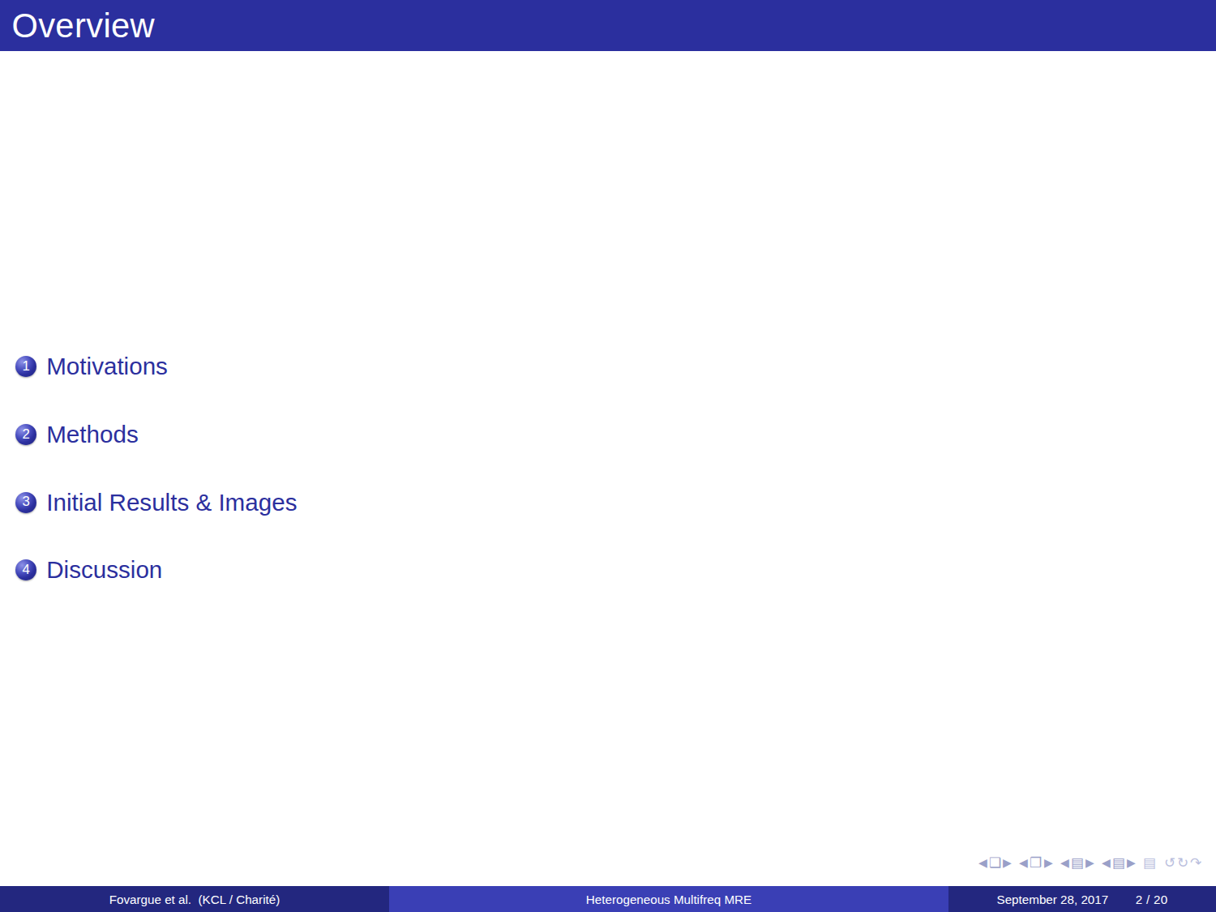Overview
1 Motivations
2 Methods
3 Initial Results & Images
4 Discussion
◀❑▶ ◀❐▶ ◀▤▶ ◀▤▶ ▤ ↺↻↷
Fovargue et al. (KCL / Charité)
Heterogeneous Multifreq MRE
September 28, 20172 / 20